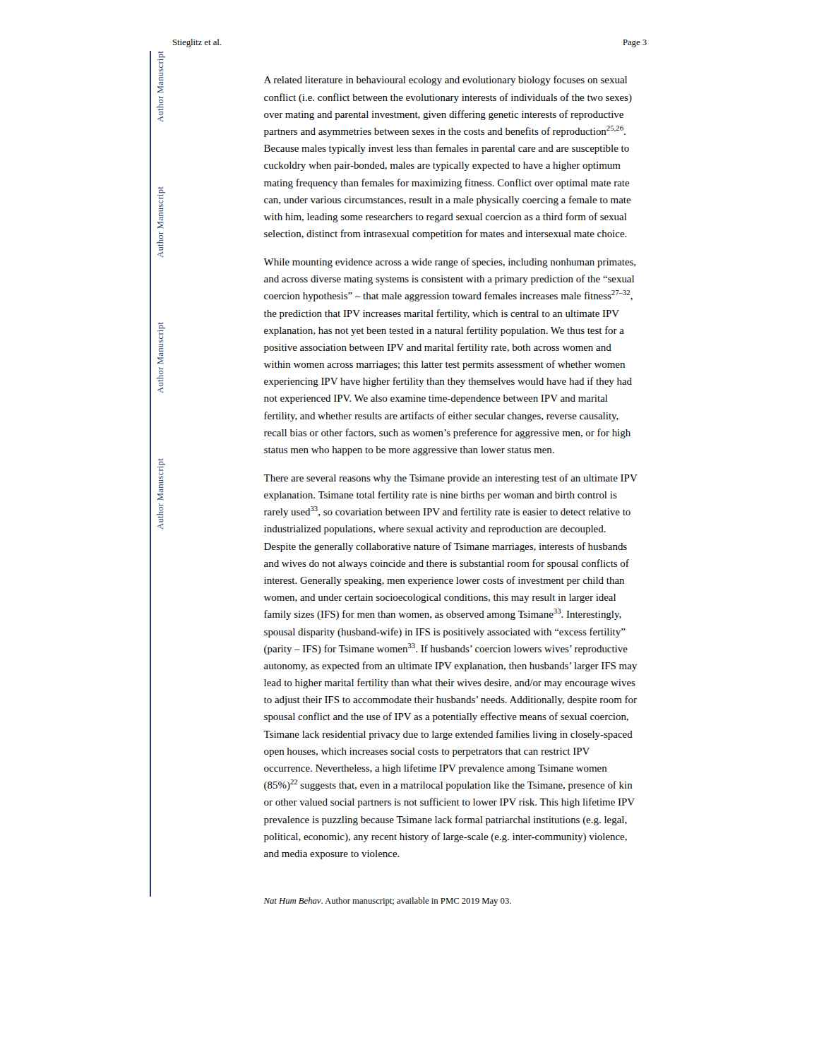Author Manuscript Author Manuscript Author Manuscript Author Manuscript
Stieglitz et al.
Page 3
A related literature in behavioural ecology and evolutionary biology focuses on sexual conflict (i.e. conflict between the evolutionary interests of individuals of the two sexes) over mating and parental investment, given differing genetic interests of reproductive partners and asymmetries between sexes in the costs and benefits of reproduction25,26. Because males typically invest less than females in parental care and are susceptible to cuckoldry when pair-bonded, males are typically expected to have a higher optimum mating frequency than females for maximizing fitness. Conflict over optimal mate rate can, under various circumstances, result in a male physically coercing a female to mate with him, leading some researchers to regard sexual coercion as a third form of sexual selection, distinct from intrasexual competition for mates and intersexual mate choice.
While mounting evidence across a wide range of species, including nonhuman primates, and across diverse mating systems is consistent with a primary prediction of the “sexual coercion hypothesis” – that male aggression toward females increases male fitness27–32, the prediction that IPV increases marital fertility, which is central to an ultimate IPV explanation, has not yet been tested in a natural fertility population. We thus test for a positive association between IPV and marital fertility rate, both across women and within women across marriages; this latter test permits assessment of whether women experiencing IPV have higher fertility than they themselves would have had if they had not experienced IPV. We also examine time-dependence between IPV and marital fertility, and whether results are artifacts of either secular changes, reverse causality, recall bias or other factors, such as women’s preference for aggressive men, or for high status men who happen to be more aggressive than lower status men.
There are several reasons why the Tsimane provide an interesting test of an ultimate IPV explanation. Tsimane total fertility rate is nine births per woman and birth control is rarely used33, so covariation between IPV and fertility rate is easier to detect relative to industrialized populations, where sexual activity and reproduction are decoupled. Despite the generally collaborative nature of Tsimane marriages, interests of husbands and wives do not always coincide and there is substantial room for spousal conflicts of interest. Generally speaking, men experience lower costs of investment per child than women, and under certain socioecological conditions, this may result in larger ideal family sizes (IFS) for men than women, as observed among Tsimane33. Interestingly, spousal disparity (husband-wife) in IFS is positively associated with “excess fertility” (parity – IFS) for Tsimane women33. If husbands’ coercion lowers wives’ reproductive autonomy, as expected from an ultimate IPV explanation, then husbands’ larger IFS may lead to higher marital fertility than what their wives desire, and/or may encourage wives to adjust their IFS to accommodate their husbands’ needs. Additionally, despite room for spousal conflict and the use of IPV as a potentially effective means of sexual coercion, Tsimane lack residential privacy due to large extended families living in closely-spaced open houses, which increases social costs to perpetrators that can restrict IPV occurrence. Nevertheless, a high lifetime IPV prevalence among Tsimane women (85%)22 suggests that, even in a matrilocal population like the Tsimane, presence of kin or other valued social partners is not sufficient to lower IPV risk. This high lifetime IPV prevalence is puzzling because Tsimane lack formal patriarchal institutions (e.g. legal, political, economic), any recent history of large-scale (e.g. inter-community) violence, and media exposure to violence.
Nat Hum Behav. Author manuscript; available in PMC 2019 May 03.